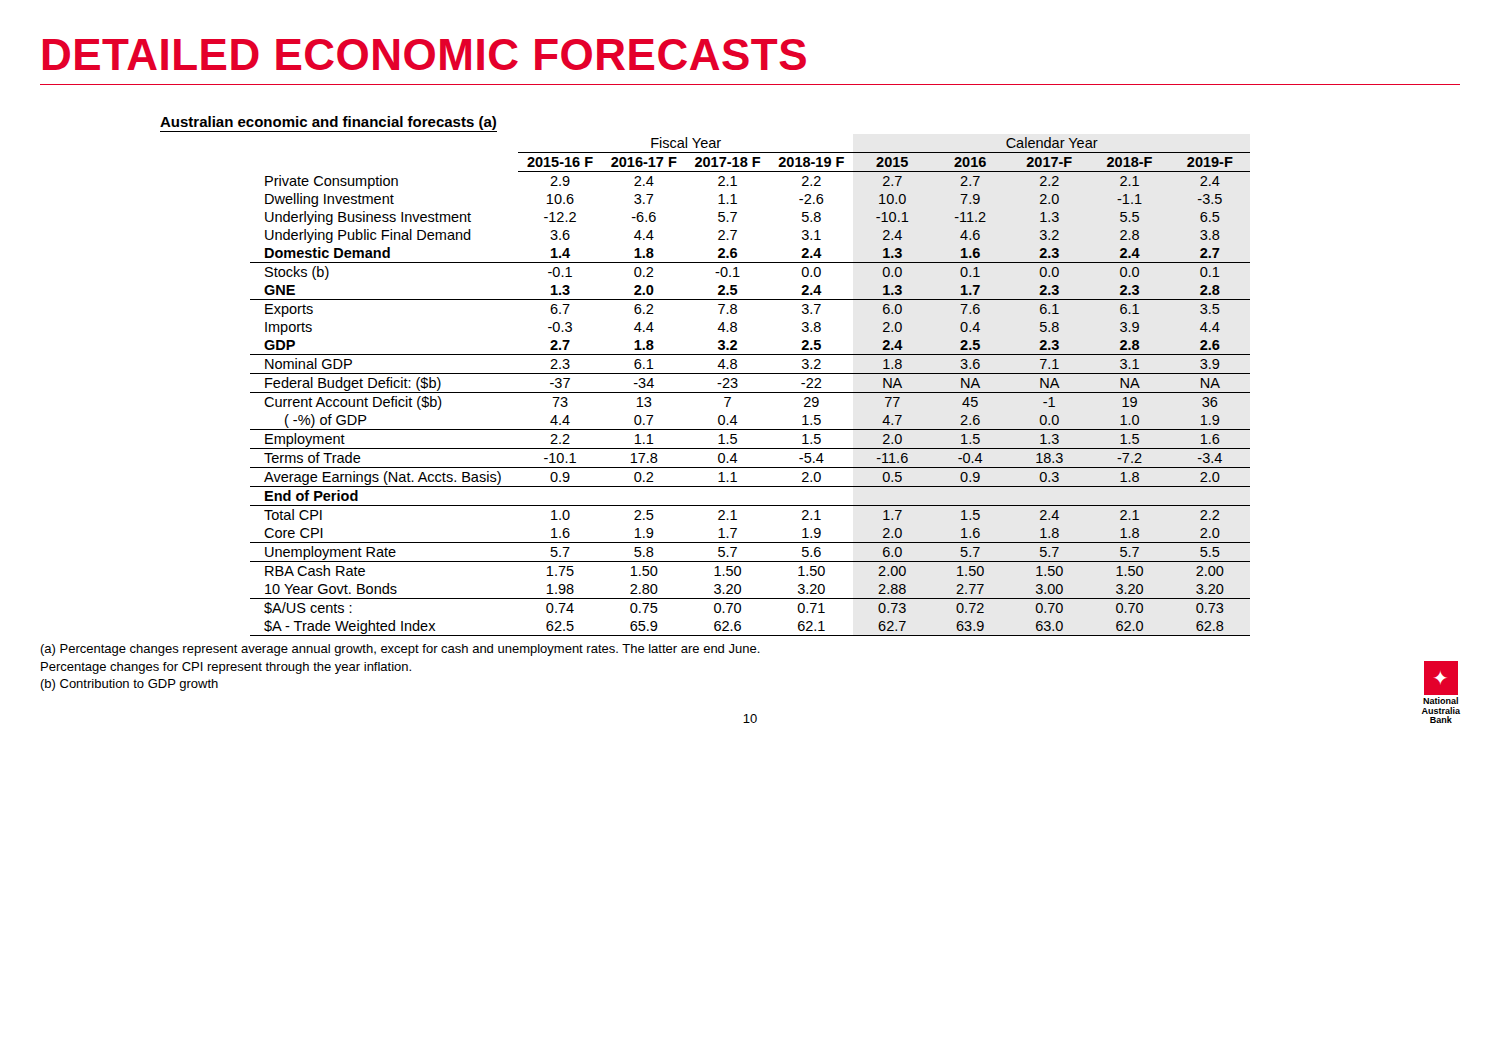Detailed Economic Forecasts
Australian economic and financial forecasts (a)
| | Fiscal Year | Calendar Year |
| --- | --- | --- |
| | 2015-16 F | 2016-17 F | 2017-18 F | 2018-19 F | 2015 | 2016 | 2017-F | 2018-F | 2019-F |
| Private Consumption | 2.9 | 2.4 | 2.1 | 2.2 | 2.7 | 2.7 | 2.2 | 2.1 | 2.4 |
| Dwelling Investment | 10.6 | 3.7 | 1.1 | -2.6 | 10.0 | 7.9 | 2.0 | -1.1 | -3.5 |
| Underlying Business Investment | -12.2 | -6.6 | 5.7 | 5.8 | -10.1 | -11.2 | 1.3 | 5.5 | 6.5 |
| Underlying Public Final Demand | 3.6 | 4.4 | 2.7 | 3.1 | 2.4 | 4.6 | 3.2 | 2.8 | 3.8 |
| Domestic Demand | 1.4 | 1.8 | 2.6 | 2.4 | 1.3 | 1.6 | 2.3 | 2.4 | 2.7 |
| Stocks (b) | -0.1 | 0.2 | -0.1 | 0.0 | 0.0 | 0.1 | 0.0 | 0.0 | 0.1 |
| GNE | 1.3 | 2.0 | 2.5 | 2.4 | 1.3 | 1.7 | 2.3 | 2.3 | 2.8 |
| Exports | 6.7 | 6.2 | 7.8 | 3.7 | 6.0 | 7.6 | 6.1 | 6.1 | 3.5 |
| Imports | -0.3 | 4.4 | 4.8 | 3.8 | 2.0 | 0.4 | 5.8 | 3.9 | 4.4 |
| GDP | 2.7 | 1.8 | 3.2 | 2.5 | 2.4 | 2.5 | 2.3 | 2.8 | 2.6 |
| Nominal GDP | 2.3 | 6.1 | 4.8 | 3.2 | 1.8 | 3.6 | 7.1 | 3.1 | 3.9 |
| Federal Budget Deficit: ($b) | -37 | -34 | -23 | -22 | NA | NA | NA | NA | NA |
| Current Account Deficit ($b) | 73 | 13 | 7 | 29 | 77 | 45 | -1 | 19 | 36 |
| ( -%) of GDP | 4.4 | 0.7 | 0.4 | 1.5 | 4.7 | 2.6 | 0.0 | 1.0 | 1.9 |
| Employment | 2.2 | 1.1 | 1.5 | 1.5 | 2.0 | 1.5 | 1.3 | 1.5 | 1.6 |
| Terms of Trade | -10.1 | 17.8 | 0.4 | -5.4 | -11.6 | -0.4 | 18.3 | -7.2 | -3.4 |
| Average Earnings (Nat. Accts. Basis) | 0.9 | 0.2 | 1.1 | 2.0 | 0.5 | 0.9 | 0.3 | 1.8 | 2.0 |
| End of Period | | | | | | | | | |
| Total CPI | 1.0 | 2.5 | 2.1 | 2.1 | 1.7 | 1.5 | 2.4 | 2.1 | 2.2 |
| Core CPI | 1.6 | 1.9 | 1.7 | 1.9 | 2.0 | 1.6 | 1.8 | 1.8 | 2.0 |
| Unemployment Rate | 5.7 | 5.8 | 5.7 | 5.6 | 6.0 | 5.7 | 5.7 | 5.7 | 5.5 |
| RBA Cash Rate | 1.75 | 1.50 | 1.50 | 1.50 | 2.00 | 1.50 | 1.50 | 1.50 | 2.00 |
| 10 Year Govt. Bonds | 1.98 | 2.80 | 3.20 | 3.20 | 2.88 | 2.77 | 3.00 | 3.20 | 3.20 |
| $A/US cents : | 0.74 | 0.75 | 0.70 | 0.71 | 0.73 | 0.72 | 0.70 | 0.70 | 0.73 |
| $A - Trade Weighted Index | 62.5 | 65.9 | 62.6 | 62.1 | 62.7 | 63.9 | 63.0 | 62.0 | 62.8 |
(a) Percentage changes represent average annual growth, except for cash and unemployment rates. The latter are end June.
Percentage changes for CPI represent through the year inflation.
(b) Contribution to GDP growth
10
✦
National
Australia
Bank